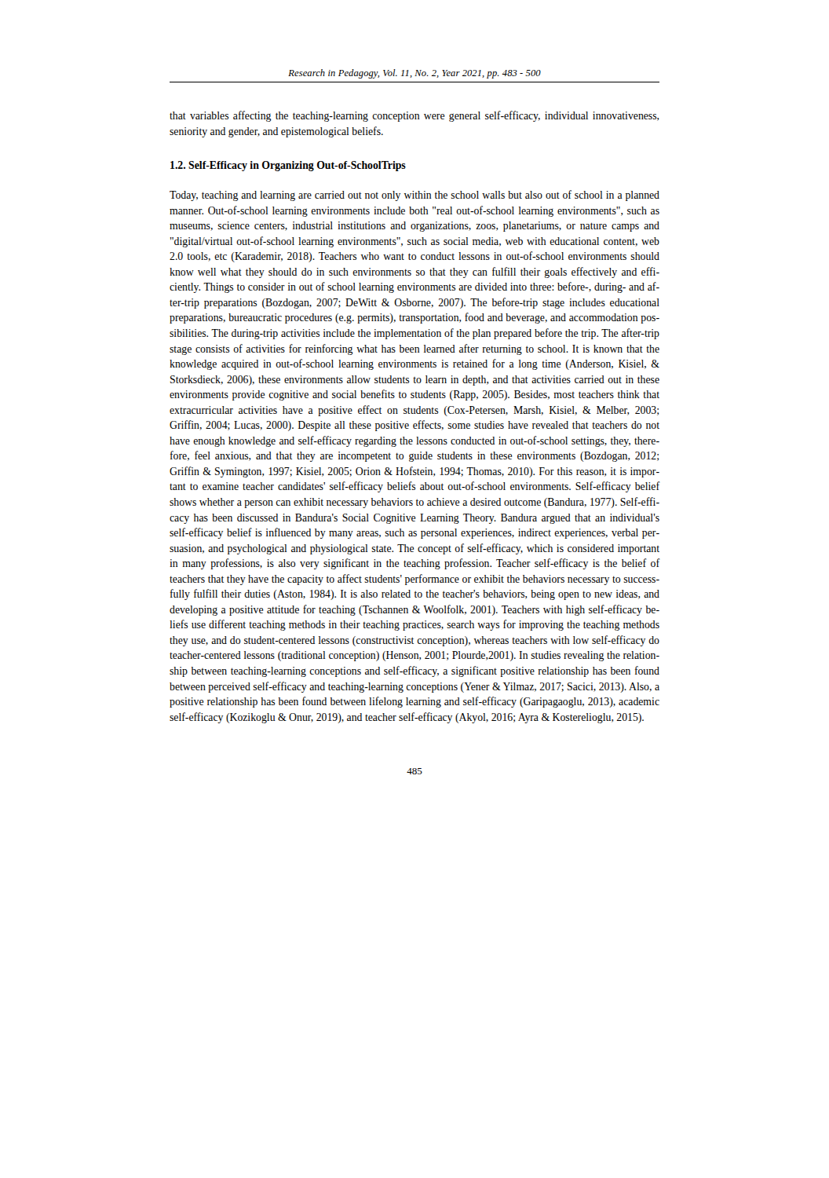Research in Pedagogy, Vol. 11, No. 2, Year 2021, pp. 483 - 500
that variables affecting the teaching-learning conception were general self-efficacy, individual innovativeness, seniority and gender, and epistemological beliefs.
1.2. Self-Efficacy in Organizing Out-of-SchoolTrips
Today, teaching and learning are carried out not only within the school walls but also out of school in a planned manner. Out-of-school learning environments include both "real out-of-school learning environments", such as museums, science centers, industrial institutions and organizations, zoos, planetariums, or nature camps and "digital/virtual out-of-school learning environments", such as social media, web with educational content, web 2.0 tools, etc (Karademir, 2018). Teachers who want to conduct lessons in out-of-school environments should know well what they should do in such environments so that they can fulfill their goals effectively and efficiently. Things to consider in out of school learning environments are divided into three: before-, during- and after-trip preparations (Bozdogan, 2007; DeWitt & Osborne, 2007). The before-trip stage includes educational preparations, bureaucratic procedures (e.g. permits), transportation, food and beverage, and accommodation possibilities. The during-trip activities include the implementation of the plan prepared before the trip. The after-trip stage consists of activities for reinforcing what has been learned after returning to school. It is known that the knowledge acquired in out-of-school learning environments is retained for a long time (Anderson, Kisiel, & Storksdieck, 2006), these environments allow students to learn in depth, and that activities carried out in these environments provide cognitive and social benefits to students (Rapp, 2005). Besides, most teachers think that extracurricular activities have a positive effect on students (Cox-Petersen, Marsh, Kisiel, & Melber, 2003; Griffin, 2004; Lucas, 2000). Despite all these positive effects, some studies have revealed that teachers do not have enough knowledge and self-efficacy regarding the lessons conducted in out-of-school settings, they, therefore, feel anxious, and that they are incompetent to guide students in these environments (Bozdogan, 2012; Griffin & Symington, 1997; Kisiel, 2005; Orion & Hofstein, 1994; Thomas, 2010). For this reason, it is important to examine teacher candidates' self-efficacy beliefs about out-of-school environments. Self-efficacy belief shows whether a person can exhibit necessary behaviors to achieve a desired outcome (Bandura, 1977). Self-efficacy has been discussed in Bandura's Social Cognitive Learning Theory. Bandura argued that an individual's self-efficacy belief is influenced by many areas, such as personal experiences, indirect experiences, verbal persuasion, and psychological and physiological state. The concept of self-efficacy, which is considered important in many professions, is also very significant in the teaching profession. Teacher self-efficacy is the belief of teachers that they have the capacity to affect students' performance or exhibit the behaviors necessary to successfully fulfill their duties (Aston, 1984). It is also related to the teacher's behaviors, being open to new ideas, and developing a positive attitude for teaching (Tschannen & Woolfolk, 2001). Teachers with high self-efficacy beliefs use different teaching methods in their teaching practices, search ways for improving the teaching methods they use, and do student-centered lessons (constructivist conception), whereas teachers with low self-efficacy do teacher-centered lessons (traditional conception) (Henson, 2001; Plourde,2001). In studies revealing the relationship between teaching-learning conceptions and self-efficacy, a significant positive relationship has been found between perceived self-efficacy and teaching-learning conceptions (Yener & Yilmaz, 2017; Sacici, 2013). Also, a positive relationship has been found between lifelong learning and self-efficacy (Garipagaoglu, 2013), academic self-efficacy (Kozikoglu & Onur, 2019), and teacher self-efficacy (Akyol, 2016; Ayra & Kosterelioglu, 2015).
485